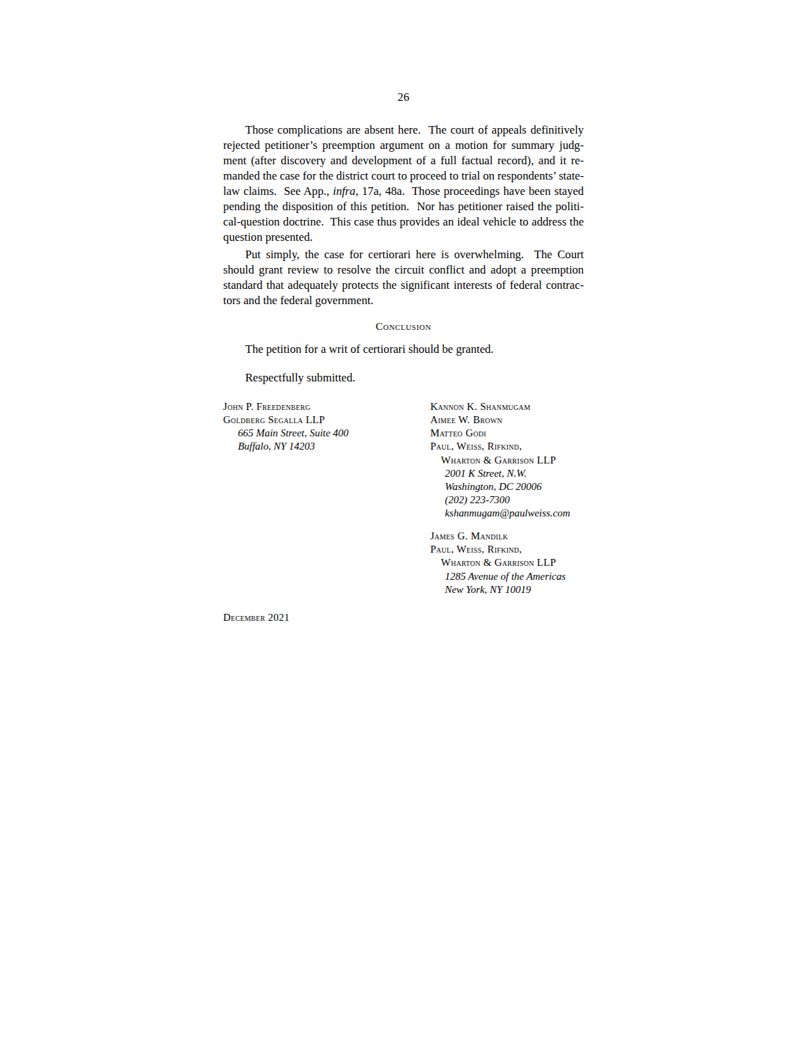26
Those complications are absent here. The court of appeals definitively rejected petitioner’s preemption argument on a motion for summary judgment (after discovery and development of a full factual record), and it remanded the case for the district court to proceed to trial on respondents’ state-law claims. See App., infra, 17a, 48a. Those proceedings have been stayed pending the disposition of this petition. Nor has petitioner raised the political-question doctrine. This case thus provides an ideal vehicle to address the question presented.
Put simply, the case for certiorari here is overwhelming. The Court should grant review to resolve the circuit conflict and adopt a preemption standard that adequately protects the significant interests of federal contractors and the federal government.
Conclusion
The petition for a writ of certiorari should be granted.
Respectfully submitted.
John P. Freedenberg
Goldberg Segalla LLP
665 Main Street, Suite 400 Buffalo, NY 14203
Kannon K. Shanmugam
Aimee W. Brown
Matteo Godi
Paul, Weiss, Rifkind,
Wharton & Garrison LLP 2001 K Street, N.W. Washington, DC 20006 (202) 223-7300 kshanmugam@paulweiss.com
James G. Mandilk
Paul, Weiss, Rifkind,
Wharton & Garrison LLP 1285 Avenue of the Americas New York, NY 10019
December 2021